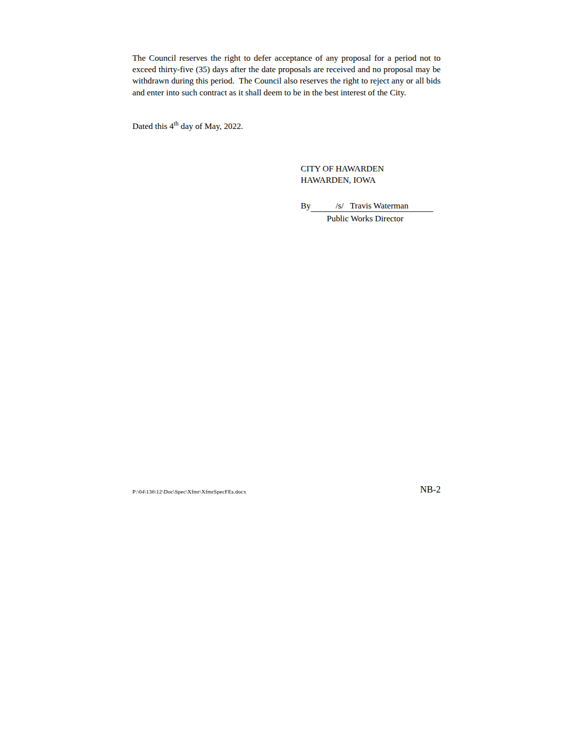The Council reserves the right to defer acceptance of any proposal for a period not to exceed thirty-five (35) days after the date proposals are received and no proposal may be withdrawn during this period. The Council also reserves the right to reject any or all bids and enter into such contract as it shall deem to be in the best interest of the City.
Dated this 4th day of May, 2022.
CITY OF HAWARDEN
HAWARDEN, IOWA
By/s/ Travis Waterman
Public Works Director
P:\04\136\12\Doc\Spec\Xfmr\XfmrSpecFEs.docx NB-2